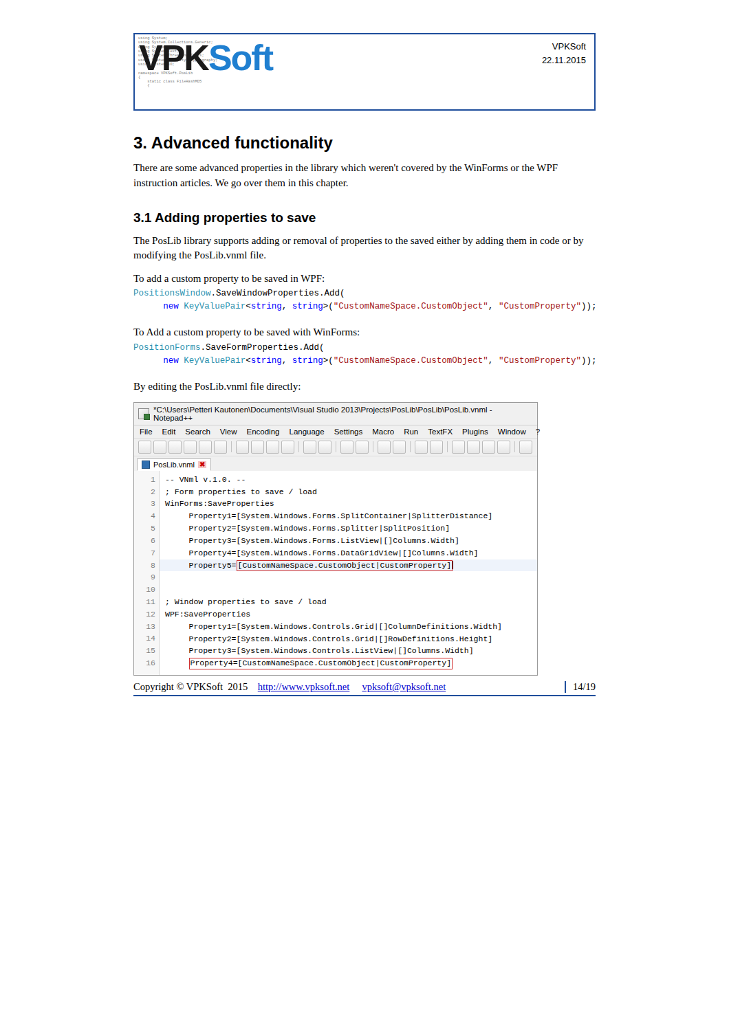using System; using System.Collections.Generic; using System.Linq; using System.Text; using System.Threading.Tasks; using System.Security.Cryptography; using System.IO; namespace VPKSoft.PosLib { static class FileHashMD5 {
VPK Soft
VPKSoft
22.11.2015
3. Advanced functionality
There are some advanced properties in the library which weren't covered by the WinForms or the WPF instruction articles. We go over them in this chapter.
3.1 Adding properties to save
The PosLib library supports adding or removal of properties to the saved either by adding them in code or by modifying the PosLib.vnml file.
To add a custom property to be saved in WPF:
PositionsWindow.SaveWindowProperties.Add( new KeyValuePair<string, string>("CustomNameSpace.CustomObject", "CustomProperty"));
To Add a custom property to be saved with WinForms:
PositionForms.SaveFormProperties.Add( new KeyValuePair<string, string>("CustomNameSpace.CustomObject", "CustomProperty"));
By editing the PosLib.vnml file directly:
*C:\Users\Petteri Kautonen\Documents\Visual Studio 2013\Projects\PosLib\PosLib\PosLib.vnml - Notepad++
File Edit Search View Encoding Language Settings Macro Run TextFX Plugins Window?
PosLib.vnml ✖
1
2
3
4
5
6
7
8
9
10
11
12
13
14
15
16
-- VNml v.1.0. -- ; Form properties to save / load WinForms:SaveProperties Property1=[System.Windows.Forms.SplitContainer|SplitterDistance] Property2=[System.Windows.Forms.Splitter|SplitPosition] Property3=[System.Windows.Forms.ListView|[]Columns.Width] Property4=[System.Windows.Forms.DataGridView|[]Columns.Width] Property5=[CustomNameSpace.CustomObject|CustomProperty] ; Window properties to save / load WPF:SaveProperties Property1=[System.Windows.Controls.Grid|[]ColumnDefinitions.Width] Property2=[System.Windows.Controls.Grid|[]RowDefinitions.Height] Property3=[System.Windows.Controls.ListView|[]Columns.Width] Property4=[CustomNameSpace.CustomObject|CustomProperty]
Copyright © VPKSoft 2015 http://www.vpksoft.net vpksoft@vpksoft.net
14/19